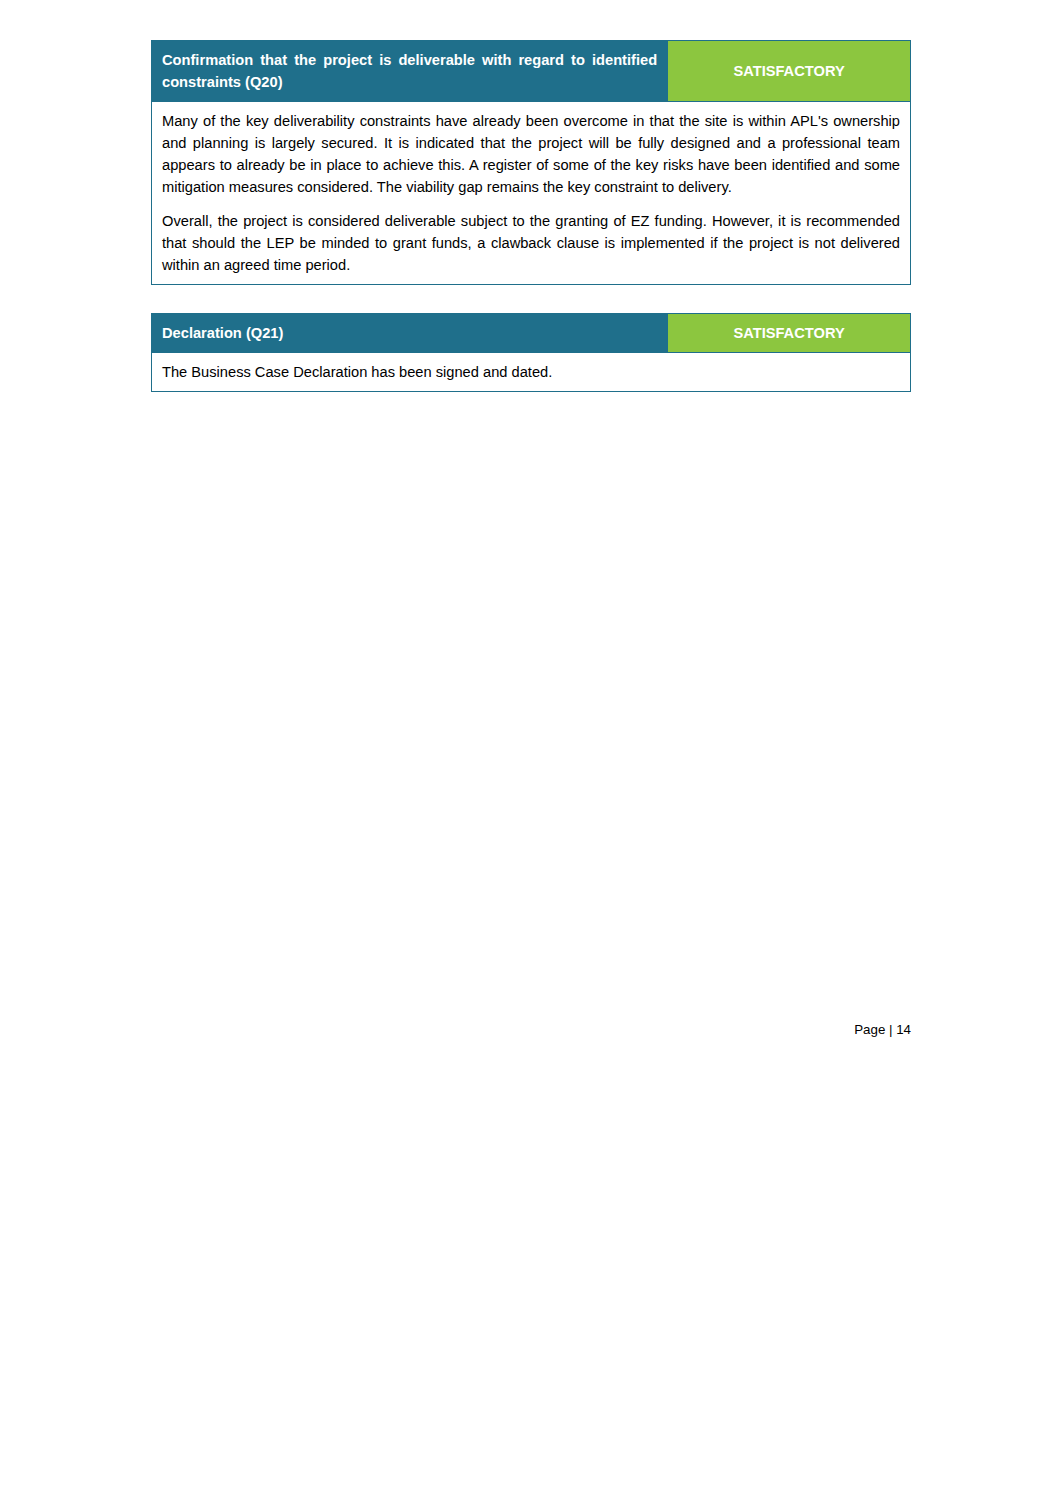| Confirmation that the project is deliverable with regard to identified constraints (Q20) | SATISFACTORY |
| Many of the key deliverability constraints have already been overcome in that the site is within APL's ownership and planning is largely secured. It is indicated that the project will be fully designed and a professional team appears to already be in place to achieve this. A register of some of the key risks have been identified and some mitigation measures considered. The viability gap remains the key constraint to delivery. Overall, the project is considered deliverable subject to the granting of EZ funding. However, it is recommended that should the LEP be minded to grant funds, a clawback clause is implemented if the project is not delivered within an agreed time period. |
| Declaration (Q21) | SATISFACTORY |
| The Business Case Declaration has been signed and dated. |
Page | 14